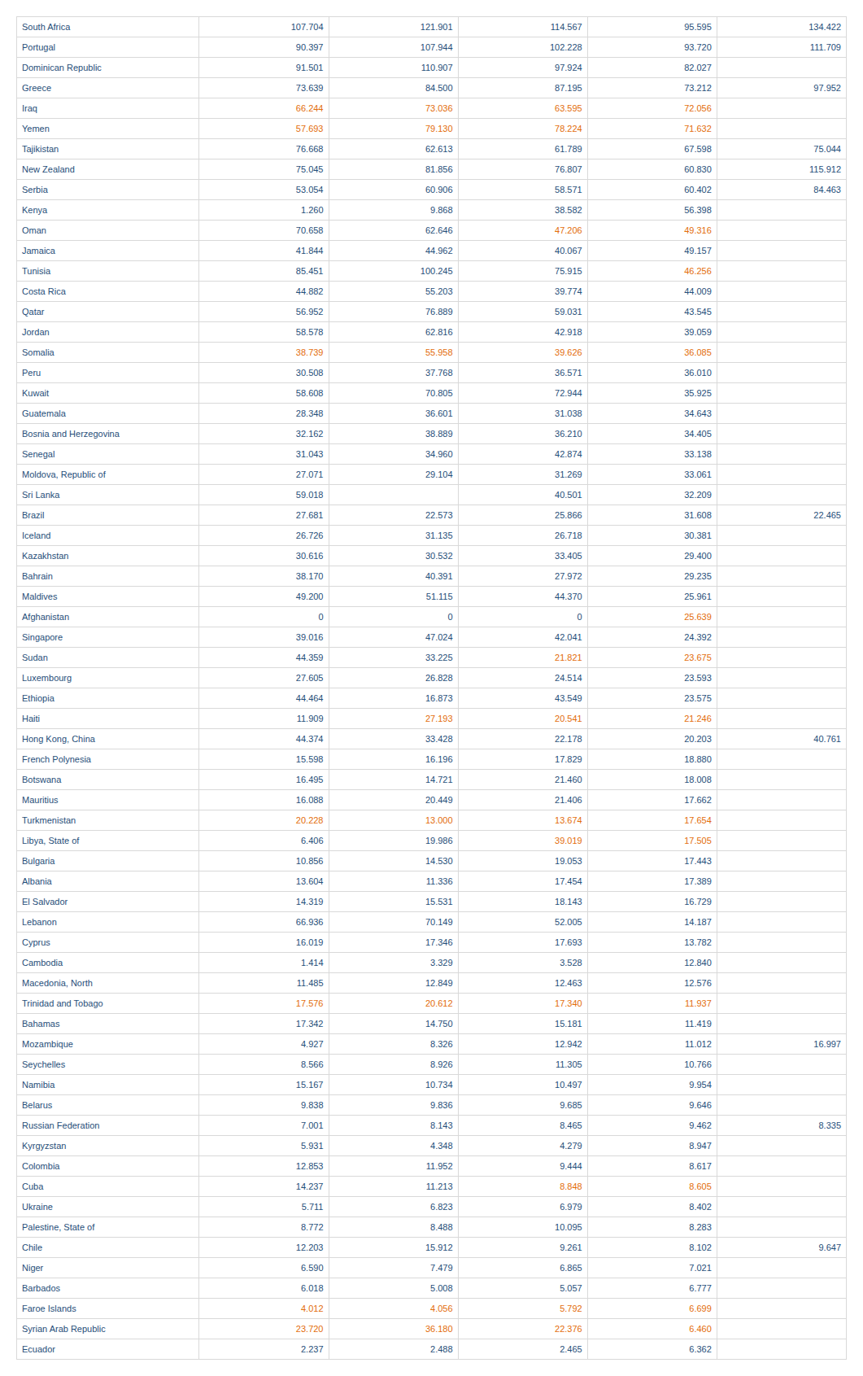| South Africa | 107.704 | 121.901 | 114.567 | 95.595 | 134.422 |
| Portugal | 90.397 | 107.944 | 102.228 | 93.720 | 111.709 |
| Dominican Republic | 91.501 | 110.907 | 97.924 | 82.027 | |
| Greece | 73.639 | 84.500 | 87.195 | 73.212 | 97.952 |
| Iraq | 66.244 | 73.036 | 63.595 | 72.056 | |
| Yemen | 57.693 | 79.130 | 78.224 | 71.632 | |
| Tajikistan | 76.668 | 62.613 | 61.789 | 67.598 | 75.044 |
| New Zealand | 75.045 | 81.856 | 76.807 | 60.830 | 115.912 |
| Serbia | 53.054 | 60.906 | 58.571 | 60.402 | 84.463 |
| Kenya | 1.260 | 9.868 | 38.582 | 56.398 | |
| Oman | 70.658 | 62.646 | 47.206 | 49.316 | |
| Jamaica | 41.844 | 44.962 | 40.067 | 49.157 | |
| Tunisia | 85.451 | 100.245 | 75.915 | 46.256 | |
| Costa Rica | 44.882 | 55.203 | 39.774 | 44.009 | |
| Qatar | 56.952 | 76.889 | 59.031 | 43.545 | |
| Jordan | 58.578 | 62.816 | 42.918 | 39.059 | |
| Somalia | 38.739 | 55.958 | 39.626 | 36.085 | |
| Peru | 30.508 | 37.768 | 36.571 | 36.010 | |
| Kuwait | 58.608 | 70.805 | 72.944 | 35.925 | |
| Guatemala | 28.348 | 36.601 | 31.038 | 34.643 | |
| Bosnia and Herzegovina | 32.162 | 38.889 | 36.210 | 34.405 | |
| Senegal | 31.043 | 34.960 | 42.874 | 33.138 | |
| Moldova, Republic of | 27.071 | 29.104 | 31.269 | 33.061 | |
| Sri Lanka | 59.018 | | 40.501 | 32.209 | |
| Brazil | 27.681 | 22.573 | 25.866 | 31.608 | 22.465 |
| Iceland | 26.726 | 31.135 | 26.718 | 30.381 | |
| Kazakhstan | 30.616 | 30.532 | 33.405 | 29.400 | |
| Bahrain | 38.170 | 40.391 | 27.972 | 29.235 | |
| Maldives | 49.200 | 51.115 | 44.370 | 25.961 | |
| Afghanistan | 0 | 0 | 0 | 25.639 | |
| Singapore | 39.016 | 47.024 | 42.041 | 24.392 | |
| Sudan | 44.359 | 33.225 | 21.821 | 23.675 | |
| Luxembourg | 27.605 | 26.828 | 24.514 | 23.593 | |
| Ethiopia | 44.464 | 16.873 | 43.549 | 23.575 | |
| Haiti | 11.909 | 27.193 | 20.541 | 21.246 | |
| Hong Kong, China | 44.374 | 33.428 | 22.178 | 20.203 | 40.761 |
| French Polynesia | 15.598 | 16.196 | 17.829 | 18.880 | |
| Botswana | 16.495 | 14.721 | 21.460 | 18.008 | |
| Mauritius | 16.088 | 20.449 | 21.406 | 17.662 | |
| Turkmenistan | 20.228 | 13.000 | 13.674 | 17.654 | |
| Libya, State of | 6.406 | 19.986 | 39.019 | 17.505 | |
| Bulgaria | 10.856 | 14.530 | 19.053 | 17.443 | |
| Albania | 13.604 | 11.336 | 17.454 | 17.389 | |
| El Salvador | 14.319 | 15.531 | 18.143 | 16.729 | |
| Lebanon | 66.936 | 70.149 | 52.005 | 14.187 | |
| Cyprus | 16.019 | 17.346 | 17.693 | 13.782 | |
| Cambodia | 1.414 | 3.329 | 3.528 | 12.840 | |
| Macedonia, North | 11.485 | 12.849 | 12.463 | 12.576 | |
| Trinidad and Tobago | 17.576 | 20.612 | 17.340 | 11.937 | |
| Bahamas | 17.342 | 14.750 | 15.181 | 11.419 | |
| Mozambique | 4.927 | 8.326 | 12.942 | 11.012 | 16.997 |
| Seychelles | 8.566 | 8.926 | 11.305 | 10.766 | |
| Namibia | 15.167 | 10.734 | 10.497 | 9.954 | |
| Belarus | 9.838 | 9.836 | 9.685 | 9.646 | |
| Russian Federation | 7.001 | 8.143 | 8.465 | 9.462 | 8.335 |
| Kyrgyzstan | 5.931 | 4.348 | 4.279 | 8.947 | |
| Colombia | 12.853 | 11.952 | 9.444 | 8.617 | |
| Cuba | 14.237 | 11.213 | 8.848 | 8.605 | |
| Ukraine | 5.711 | 6.823 | 6.979 | 8.402 | |
| Palestine, State of | 8.772 | 8.488 | 10.095 | 8.283 | |
| Chile | 12.203 | 15.912 | 9.261 | 8.102 | 9.647 |
| Niger | 6.590 | 7.479 | 6.865 | 7.021 | |
| Barbados | 6.018 | 5.008 | 5.057 | 6.777 | |
| Faroe Islands | 4.012 | 4.056 | 5.792 | 6.699 | |
| Syrian Arab Republic | 23.720 | 36.180 | 22.376 | 6.460 | |
| Ecuador | 2.237 | 2.488 | 2.465 | 6.362 | |